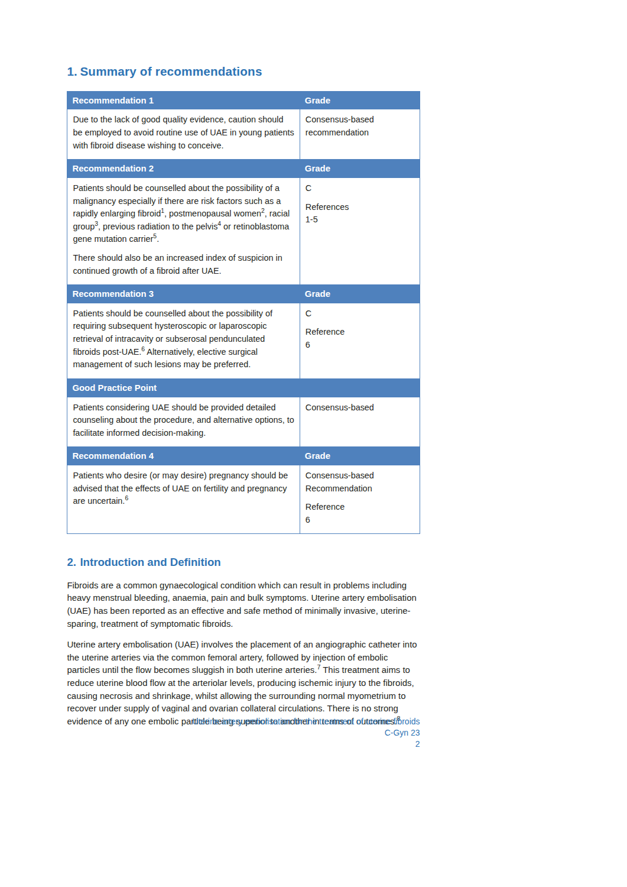1. Summary of recommendations
| Recommendation 1 | Grade |
| --- | --- |
| Due to the lack of good quality evidence, caution should be employed to avoid routine use of UAE in young patients with fibroid disease wishing to conceive. | Consensus-based recommendation |
| Recommendation 2 | Grade |
| Patients should be counselled about the possibility of a malignancy especially if there are risk factors such as a rapidly enlarging fibroid 1 , postmenopausal women 2 , racial group 3 , previous radiation to the pelvis 4 or retinoblastoma gene mutation carrier 5 . There should also be an increased index of suspicion in continued growth of a fibroid after UAE. | C References 1-5 |
| Recommendation 3 | Grade |
| Patients should be counselled about the possibility of requiring subsequent hysteroscopic or laparoscopic retrieval of intracavity or subserosal pendunculated fibroids post-UAE. 6 Alternatively, elective surgical management of such lesions may be preferred. | C Reference 6 |
| Good Practice Point | |
| Patients considering UAE should be provided detailed counseling about the procedure, and alternative options, to facilitate informed decision-making. | Consensus-based |
| Recommendation 4 | Grade |
| Patients who desire (or may desire) pregnancy should be advised that the effects of UAE on fertility and pregnancy are uncertain. 6 | Consensus-based Recommendation Reference 6 |
2. Introduction and Definition
Fibroids are a common gynaecological condition which can result in problems including heavy menstrual bleeding, anaemia, pain and bulk symptoms. Uterine artery embolisation (UAE) has been reported as an effective and safe method of minimally invasive, uterine-sparing, treatment of symptomatic fibroids.
Uterine artery embolisation (UAE) involves the placement of an angiographic catheter into the uterine arteries via the common femoral artery, followed by injection of embolic particles until the flow becomes sluggish in both uterine arteries.7 This treatment aims to reduce uterine blood flow at the arteriolar levels, producing ischemic injury to the fibroids, causing necrosis and shrinkage, whilst allowing the surrounding normal myometrium to recover under supply of vaginal and ovarian collateral circulations. There is no strong evidence of any one embolic particle being superior to another in terms of outcomes.8
Uterine artery embolisation for the treatment of uterine fibroids
C-Gyn 23
2